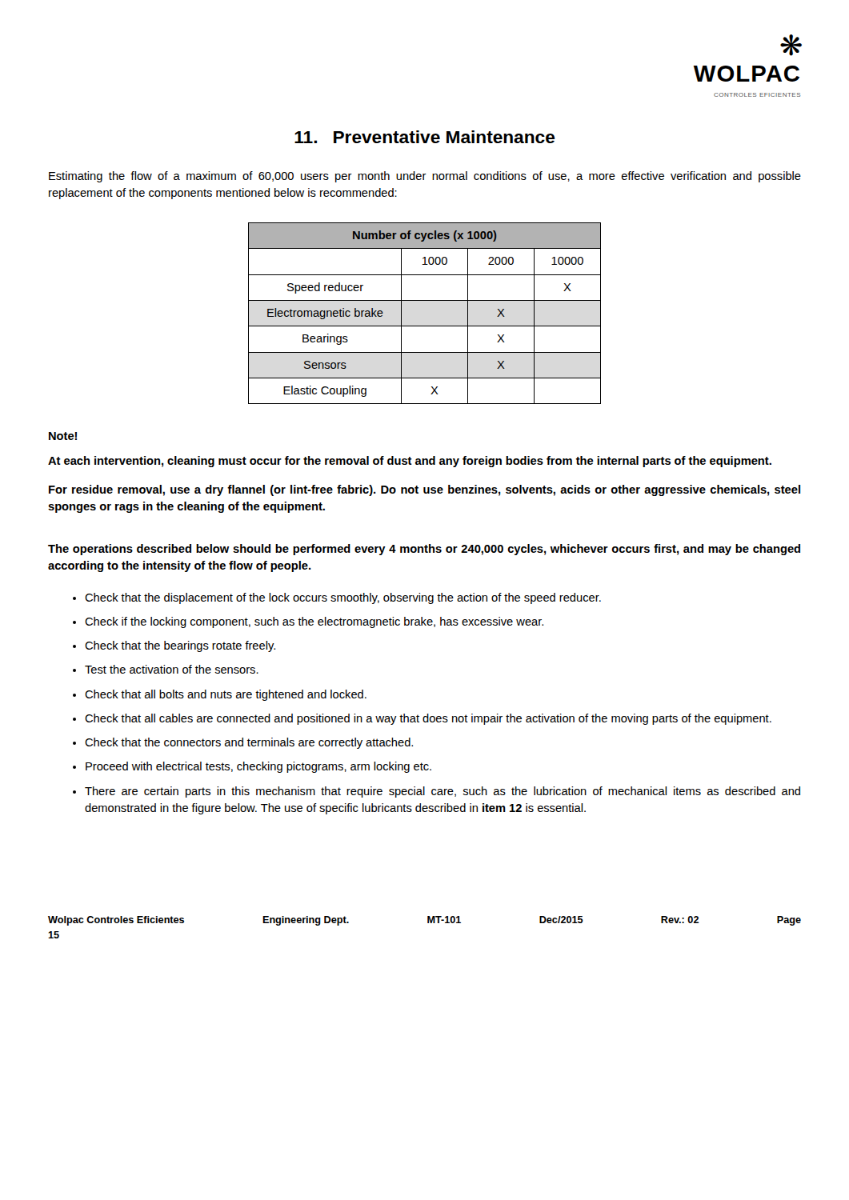❋
WOLPAC
CONTROLES EFICIENTES
11. Preventative Maintenance
Estimating the flow of a maximum of 60,000 users per month under normal conditions of use, a more effective verification and possible replacement of the components mentioned below is recommended:
| Number of cycles (x 1000) |
| --- |
| | 1000 | 2000 | 10000 |
| Speed reducer | | | X |
| Electromagnetic brake | | X | |
| Bearings | | X | |
| Sensors | | X | |
| Elastic Coupling | X | | |
Note!
At each intervention, cleaning must occur for the removal of dust and any foreign bodies from the internal parts of the equipment.
For residue removal, use a dry flannel (or lint-free fabric). Do not use benzines, solvents, acids or other aggressive chemicals, steel sponges or rags in the cleaning of the equipment.
The operations described below should be performed every 4 months or 240,000 cycles, whichever occurs first, and may be changed according to the intensity of the flow of people.
Check that the displacement of the lock occurs smoothly, observing the action of the speed reducer.
Check if the locking component, such as the electromagnetic brake, has excessive wear.
Check that the bearings rotate freely.
Test the activation of the sensors.
Check that all bolts and nuts are tightened and locked.
Check that all cables are connected and positioned in a way that does not impair the activation of the moving parts of the equipment.
Check that the connectors and terminals are correctly attached.
Proceed with electrical tests, checking pictograms, arm locking etc.
There are certain parts in this mechanism that require special care, such as the lubrication of mechanical items as described and demonstrated in the figure below. The use of specific lubricants described in item 12 is essential.
Wolpac Controles Eficientes Engineering Dept. MT-101 Dec/2015 Rev.: 02 Page
15